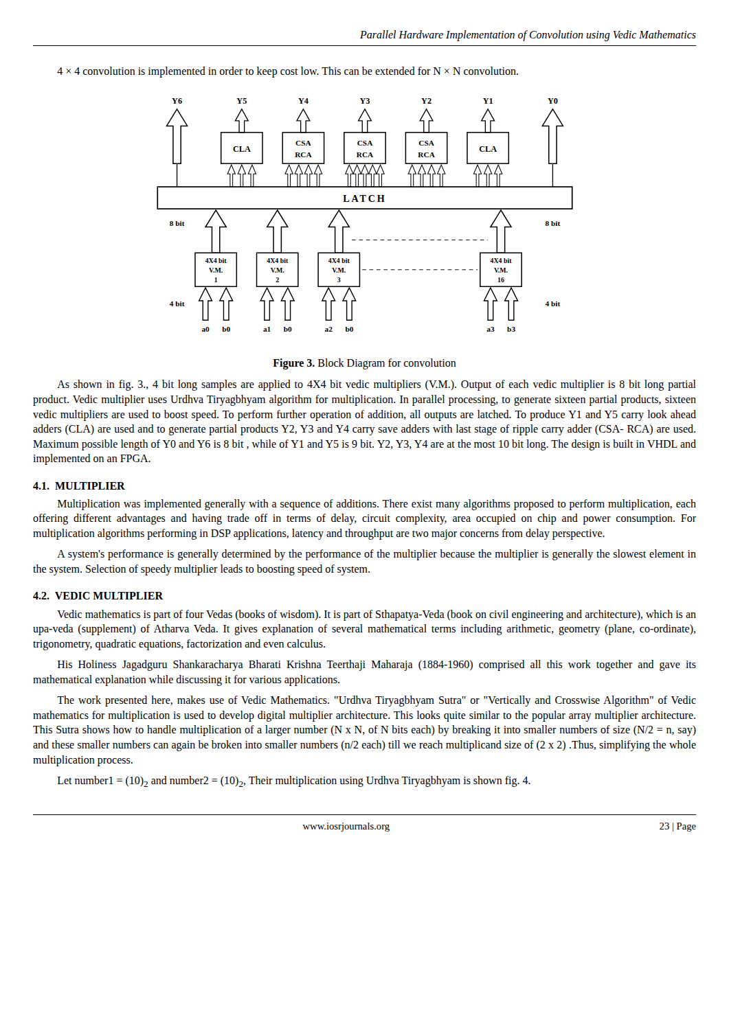Parallel Hardware Implementation of Convolution using Vedic Mathematics
4 × 4 convolution is implemented in order to keep cost low. This can be extended for N × N convolution.
Y6 Y5 Y4 Y3 Y2 Y1 Y0 CLA CSA RCA CSA RCA CSA RCA CLA LATCH 8 bit 8 bit 4X4 bit V.M. 1 4X4 bit V.M. 2 4X4 bit V.M. 3 4X4 bit V.M. 16 4 bit 4 bit a0 b0 a1 b0 a2 b0 a3 b3
Figure 3. Block Diagram for convolution
As shown in fig. 3., 4 bit long samples are applied to 4X4 bit vedic multipliers (V.M.). Output of each vedic multiplier is 8 bit long partial product. Vedic multiplier uses Urdhva Tiryagbhyam algorithm for multiplication. In parallel processing, to generate sixteen partial products, sixteen vedic multipliers are used to boost speed. To perform further operation of addition, all outputs are latched. To produce Y1 and Y5 carry look ahead adders (CLA) are used and to generate partial products Y2, Y3 and Y4 carry save adders with last stage of ripple carry adder (CSA- RCA) are used. Maximum possible length of Y0 and Y6 is 8 bit , while of Y1 and Y5 is 9 bit. Y2, Y3, Y4 are at the most 10 bit long. The design is built in VHDL and implemented on an FPGA.
4.1. Multiplier
Multiplication was implemented generally with a sequence of additions. There exist many algorithms proposed to perform multiplication, each offering different advantages and having trade off in terms of delay, circuit complexity, area occupied on chip and power consumption. For multiplication algorithms performing in DSP applications, latency and throughput are two major concerns from delay perspective.
A system's performance is generally determined by the performance of the multiplier because the multiplier is generally the slowest element in the system. Selection of speedy multiplier leads to boosting speed of system.
4.2. Vedic Multiplier
Vedic mathematics is part of four Vedas (books of wisdom). It is part of Sthapatya-Veda (book on civil engineering and architecture), which is an upa-veda (supplement) of Atharva Veda. It gives explanation of several mathematical terms including arithmetic, geometry (plane, co-ordinate), trigonometry, quadratic equations, factorization and even calculus.
His Holiness Jagadguru Shankaracharya Bharati Krishna Teerthaji Maharaja (1884-1960) comprised all this work together and gave its mathematical explanation while discussing it for various applications.
The work presented here, makes use of Vedic Mathematics. "Urdhva Tiryagbhyam Sutra" or "Vertically and Crosswise Algorithm" of Vedic mathematics for multiplication is used to develop digital multiplier architecture. This looks quite similar to the popular array multiplier architecture. This Sutra shows how to handle multiplication of a larger number (N x N, of N bits each) by breaking it into smaller numbers of size (N/2 = n, say) and these smaller numbers can again be broken into smaller numbers (n/2 each) till we reach multiplicand size of (2 x 2) .Thus, simplifying the whole multiplication process.
Let number1 = (10)2 and number2 = (10)2, Their multiplication using Urdhva Tiryagbhyam is shown fig. 4.
www.iosrjournals.org
23 | Page